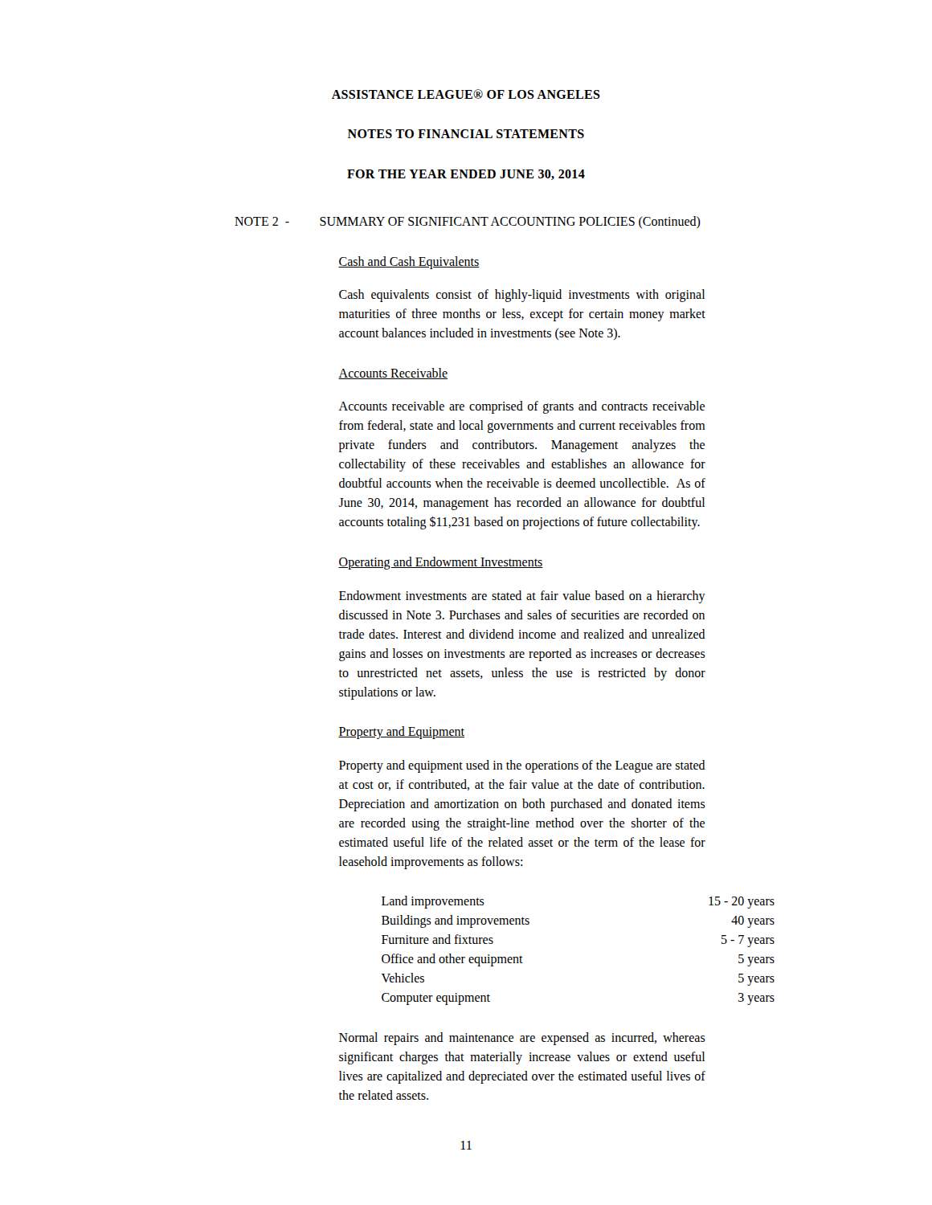ASSISTANCE LEAGUE® OF LOS ANGELES
NOTES TO FINANCIAL STATEMENTS
FOR THE YEAR ENDED JUNE 30, 2014
NOTE 2 -
SUMMARY OF SIGNIFICANT ACCOUNTING POLICIES (Continued)
Cash and Cash Equivalents
Cash equivalents consist of highly-liquid investments with original maturities of three months or less, except for certain money market account balances included in investments (see Note 3).
Accounts Receivable
Accounts receivable are comprised of grants and contracts receivable from federal, state and local governments and current receivables from private funders and contributors. Management analyzes the collectability of these receivables and establishes an allowance for doubtful accounts when the receivable is deemed uncollectible. As of June 30, 2014, management has recorded an allowance for doubtful accounts totaling $11,231 based on projections of future collectability.
Operating and Endowment Investments
Endowment investments are stated at fair value based on a hierarchy discussed in Note 3. Purchases and sales of securities are recorded on trade dates. Interest and dividend income and realized and unrealized gains and losses on investments are reported as increases or decreases to unrestricted net assets, unless the use is restricted by donor stipulations or law.
Property and Equipment
Property and equipment used in the operations of the League are stated at cost or, if contributed, at the fair value at the date of contribution. Depreciation and amortization on both purchased and donated items are recorded using the straight-line method over the shorter of the estimated useful life of the related asset or the term of the lease for leasehold improvements as follows:
| Land improvements | 15 - 20 years |
| Buildings and improvements | 40 years |
| Furniture and fixtures | 5 - 7 years |
| Office and other equipment | 5 years |
| Vehicles | 5 years |
| Computer equipment | 3 years |
Normal repairs and maintenance are expensed as incurred, whereas significant charges that materially increase values or extend useful lives are capitalized and depreciated over the estimated useful lives of the related assets.
11